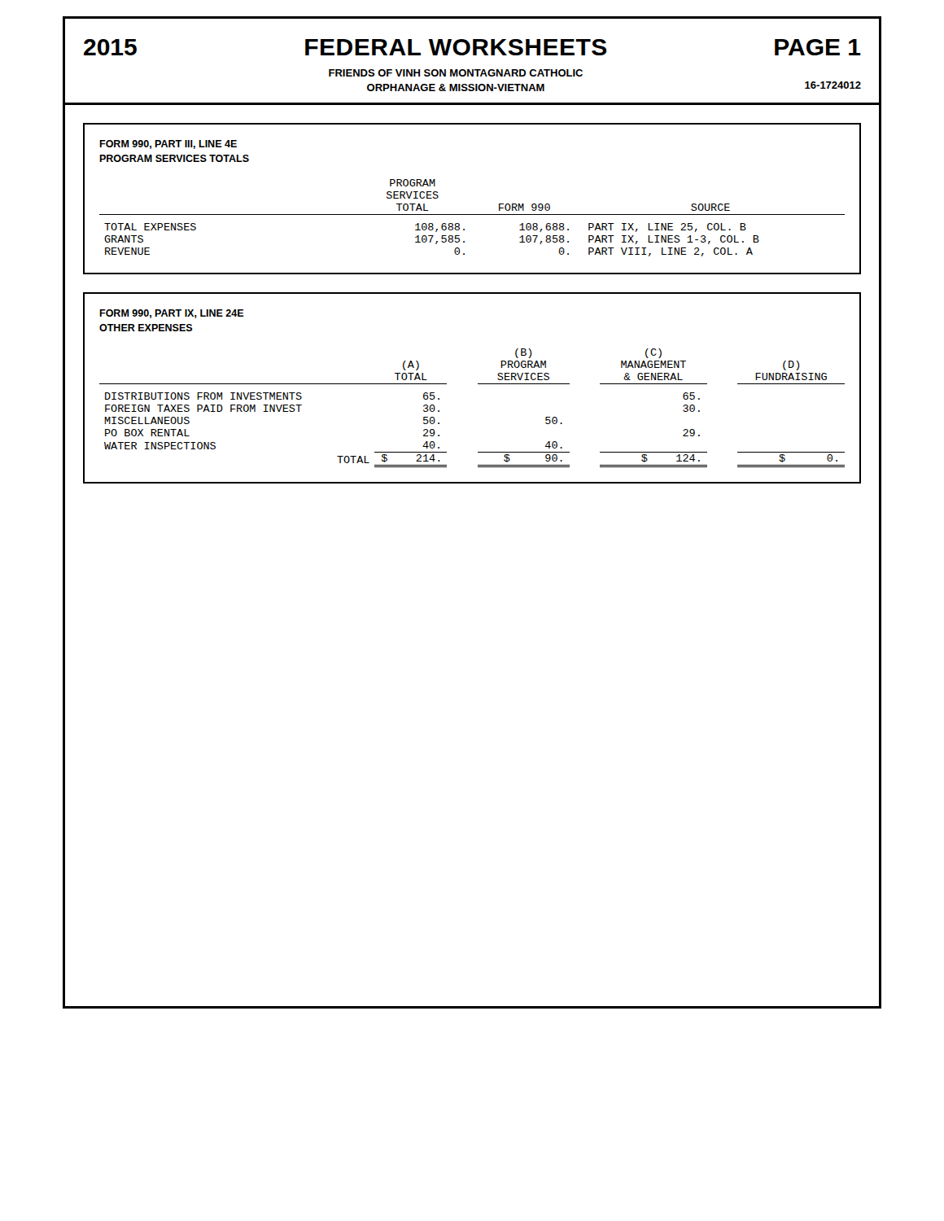2015
FEDERAL WORKSHEETS
FRIENDS OF VINH SON MONTAGNARD CATHOLIC
ORPHANAGE & MISSION-VIETNAM
PAGE 1
16-1724012
FORM 990, PART III, LINE 4E
PROGRAM SERVICES TOTALS
| | PROGRAM SERVICES | | |
| | TOTAL | FORM 990 | SOURCE |
| TOTAL EXPENSES | 108,688. | 108,688. | PART IX, LINE 25, COL. B |
| GRANTS | 107,585. | 107,858. | PART IX, LINES 1-3, COL. B |
| REVENUE | 0. | 0. | PART VIII, LINE 2, COL. A |
FORM 990, PART IX, LINE 24E
OTHER EXPENSES
| | (A) | | (B) PROGRAM | | (C) MANAGEMENT | | (D) |
| | TOTAL | | SERVICES | | & GENERAL | | FUNDRAISING |
| DISTRIBUTIONS FROM INVESTMENTS | 65. | | | | 65. | | |
| FOREIGN TAXES PAID FROM INVEST | 30. | | | | 30. | | |
| MISCELLANEOUS | 50. | | 50. | | | | |
| PO BOX RENTAL | 29. | | | | 29. | | |
| WATER INSPECTIONS | 40. | | 40. | | | | |
| TOTAL | $ 214. | | $ 90. | | $ 124. | | $ 0. |